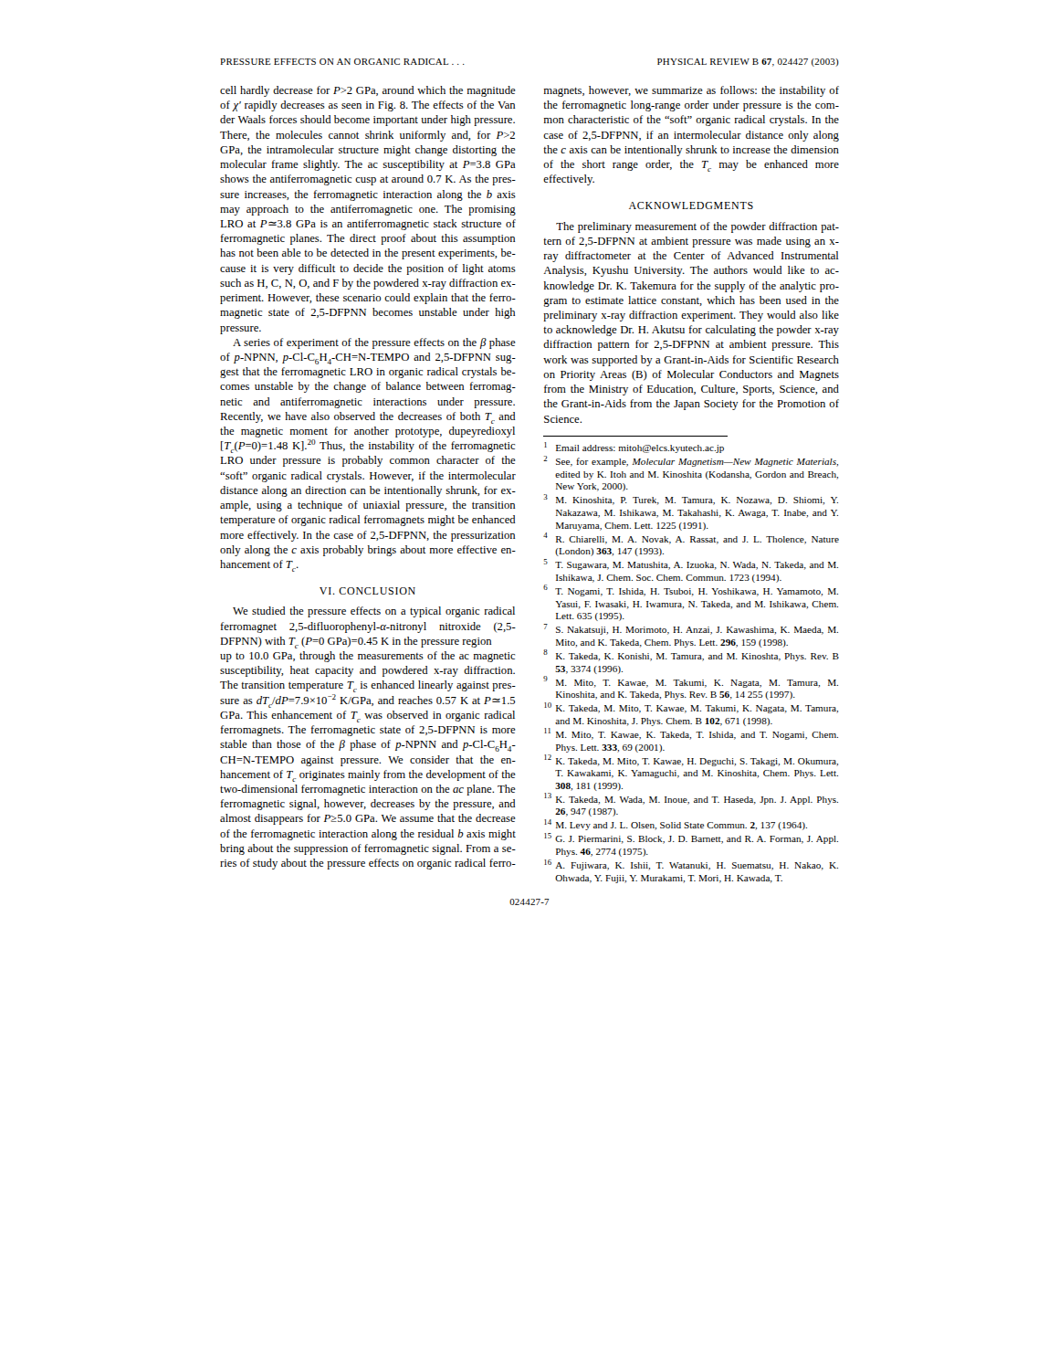PRESSURE EFFECTS ON AN ORGANIC RADICAL . . . PHYSICAL REVIEW B 67, 024427 (2003)
cell hardly decrease for P>2 GPa, around which the magnitude of χ′ rapidly decreases as seen in Fig. 8. The effects of the Van der Waals forces should become important under high pressure. There, the molecules cannot shrink uniformly and, for P>2 GPa, the intramolecular structure might change distorting the molecular frame slightly. The ac susceptibility at P=3.8 GPa shows the antiferromagnetic cusp at around 0.7 K. As the pressure increases, the ferromagnetic interaction along the b axis may approach to the antiferromagnetic one. The promising LRO at P≃3.8 GPa is an antiferromagnetic stack structure of ferromagnetic planes. The direct proof about this assumption has not been able to be detected in the present experiments, because it is very difficult to decide the position of light atoms such as H, C, N, O, and F by the powdered x-ray diffraction experiment. However, these scenario could explain that the ferromagnetic state of 2,5-DFPNN becomes unstable under high pressure.
A series of experiment of the pressure effects on the β phase of p-NPNN, p-Cl-C6H4-CH=N-TEMPO and 2,5-DFPNN suggest that the ferromagnetic LRO in organic radical crystals becomes unstable by the change of balance between ferromagnetic and antiferromagnetic interactions under pressure. Recently, we have also observed the decreases of both Tc and the magnetic moment for another prototype, dupeyredioxyl [Tc(P=0)=1.48 K].20 Thus, the instability of the ferromagnetic LRO under pressure is probably common character of the “soft” organic radical crystals. However, if the intermolecular distance along an direction can be intentionally shrunk, for example, using a technique of uniaxial pressure, the transition temperature of organic radical ferromagnets might be enhanced more effectively. In the case of 2,5-DFPNN, the pressurization only along the c axis probably brings about more effective enhancement of Tc.
VI. CONCLUSION
We studied the pressure effects on a typical organic radical ferromagnet 2,5-difluorophenyl-α-nitronyl nitroxide (2,5-DFPNN) with Tc (P=0 GPa)=0.45 K in the pressure region
up to 10.0 GPa, through the measurements of the ac magnetic susceptibility, heat capacity and powdered x-ray diffraction. The transition temperature Tc is enhanced linearly against pressure as dTc/dP=7.9×10−2 K/GPa, and reaches 0.57 K at P≃1.5 GPa. This enhancement of Tc was observed in organic radical ferromagnets. The ferromagnetic state of 2,5-DFPNN is more stable than those of the β phase of p-NPNN and p-Cl-C6H4-CH=N-TEMPO against pressure. We consider that the enhancement of Tc originates mainly from the development of the two-dimensional ferromagnetic interaction on the ac plane. The ferromagnetic signal, however, decreases by the pressure, and almost disappears for P≥5.0 GPa. We assume that the decrease of the ferromagnetic interaction along the residual b axis might bring about the suppression of ferromagnetic signal. From a series of study about the pressure effects on organic radical ferromagnets, however, we summarize as follows: the instability of the ferromagnetic long-range order under pressure is the common characteristic of the “soft” organic radical crystals. In the case of 2,5-DFPNN, if an intermolecular distance only along the c axis can be intentionally shrunk to increase the dimension of the short range order, the Tc may be enhanced more effectively.
ACKNOWLEDGMENTS
The preliminary measurement of the powder diffraction pattern of 2,5-DFPNN at ambient pressure was made using an x-ray diffractometer at the Center of Advanced Instrumental Analysis, Kyushu University. The authors would like to acknowledge Dr. K. Takemura for the supply of the analytic program to estimate lattice constant, which has been used in the preliminary x-ray diffraction experiment. They would also like to acknowledge Dr. H. Akutsu for calculating the powder x-ray diffraction pattern for 2,5-DFPNN at ambient pressure. This work was supported by a Grant-in-Aids for Scientific Research on Priority Areas (B) of Molecular Conductors and Magnets from the Ministry of Education, Culture, Sports, Science, and the Grant-in-Aids from the Japan Society for the Promotion of Science.
Email address: mitoh@elcs.kyutech.ac.jp
See, for example, Molecular Magnetism—New Magnetic Materials, edited by K. Itoh and M. Kinoshita (Kodansha, Gordon and Breach, New York, 2000).
M. Kinoshita, P. Turek, M. Tamura, K. Nozawa, D. Shiomi, Y. Nakazawa, M. Ishikawa, M. Takahashi, K. Awaga, T. Inabe, and Y. Maruyama, Chem. Lett. 1225 (1991).
R. Chiarelli, M. A. Novak, A. Rassat, and J. L. Tholence, Nature (London) 363, 147 (1993).
T. Sugawara, M. Matushita, A. Izuoka, N. Wada, N. Takeda, and M. Ishikawa, J. Chem. Soc. Chem. Commun. 1723 (1994).
T. Nogami, T. Ishida, H. Tsuboi, H. Yoshikawa, H. Yamamoto, M. Yasui, F. Iwasaki, H. Iwamura, N. Takeda, and M. Ishikawa, Chem. Lett. 635 (1995).
S. Nakatsuji, H. Morimoto, H. Anzai, J. Kawashima, K. Maeda, M. Mito, and K. Takeda, Chem. Phys. Lett. 296, 159 (1998).
K. Takeda, K. Konishi, M. Tamura, and M. Kinoshta, Phys. Rev. B 53, 3374 (1996).
M. Mito, T. Kawae, M. Takumi, K. Nagata, M. Tamura, M. Kinoshita, and K. Takeda, Phys. Rev. B 56, 14 255 (1997).
K. Takeda, M. Mito, T. Kawae, M. Takumi, K. Nagata, M. Tamura, and M. Kinoshita, J. Phys. Chem. B 102, 671 (1998).
M. Mito, T. Kawae, K. Takeda, T. Ishida, and T. Nogami, Chem. Phys. Lett. 333, 69 (2001).
K. Takeda, M. Mito, T. Kawae, H. Deguchi, S. Takagi, M. Okumura, T. Kawakami, K. Yamaguchi, and M. Kinoshita, Chem. Phys. Lett. 308, 181 (1999).
K. Takeda, M. Wada, M. Inoue, and T. Haseda, Jpn. J. Appl. Phys. 26, 947 (1987).
M. Levy and J. L. Olsen, Solid State Commun. 2, 137 (1964).
G. J. Piermarini, S. Block, J. D. Barnett, and R. A. Forman, J. Appl. Phys. 46, 2774 (1975).
A. Fujiwara, K. Ishii, T. Watanuki, H. Suematsu, H. Nakao, K. Ohwada, Y. Fujii, Y. Murakami, T. Mori, H. Kawada, T.
024427-7